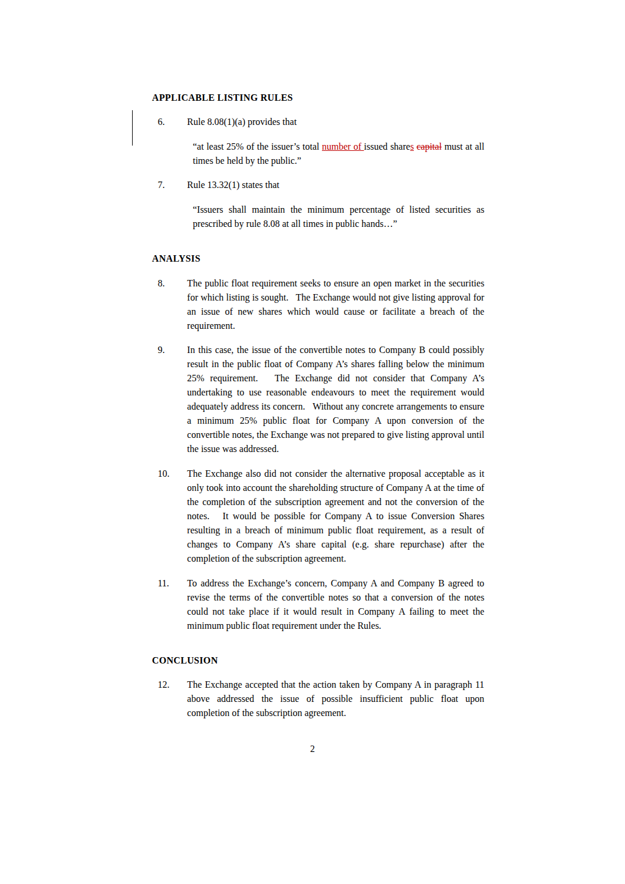APPLICABLE LISTING RULES
6.
Rule 8.08(1)(a) provides that
“at least 25% of the issuer’s total number of issued shares capital must at all times be held by the public.”
7.
Rule 13.32(1) states that
“Issuers shall maintain the minimum percentage of listed securities as prescribed by rule 8.08 at all times in public hands…”
ANALYSIS
8.
The public float requirement seeks to ensure an open market in the securities for which listing is sought. The Exchange would not give listing approval for an issue of new shares which would cause or facilitate a breach of the requirement.
9.
In this case, the issue of the convertible notes to Company B could possibly result in the public float of Company A’s shares falling below the minimum 25% requirement. The Exchange did not consider that Company A’s undertaking to use reasonable endeavours to meet the requirement would adequately address its concern. Without any concrete arrangements to ensure a minimum 25% public float for Company A upon conversion of the convertible notes, the Exchange was not prepared to give listing approval until the issue was addressed.
10.
The Exchange also did not consider the alternative proposal acceptable as it only took into account the shareholding structure of Company A at the time of the completion of the subscription agreement and not the conversion of the notes. It would be possible for Company A to issue Conversion Shares resulting in a breach of minimum public float requirement, as a result of changes to Company A’s share capital (e.g. share repurchase) after the completion of the subscription agreement.
11.
To address the Exchange’s concern, Company A and Company B agreed to revise the terms of the convertible notes so that a conversion of the notes could not take place if it would result in Company A failing to meet the minimum public float requirement under the Rules.
CONCLUSION
12.
The Exchange accepted that the action taken by Company A in paragraph 11 above addressed the issue of possible insufficient public float upon completion of the subscription agreement.
2